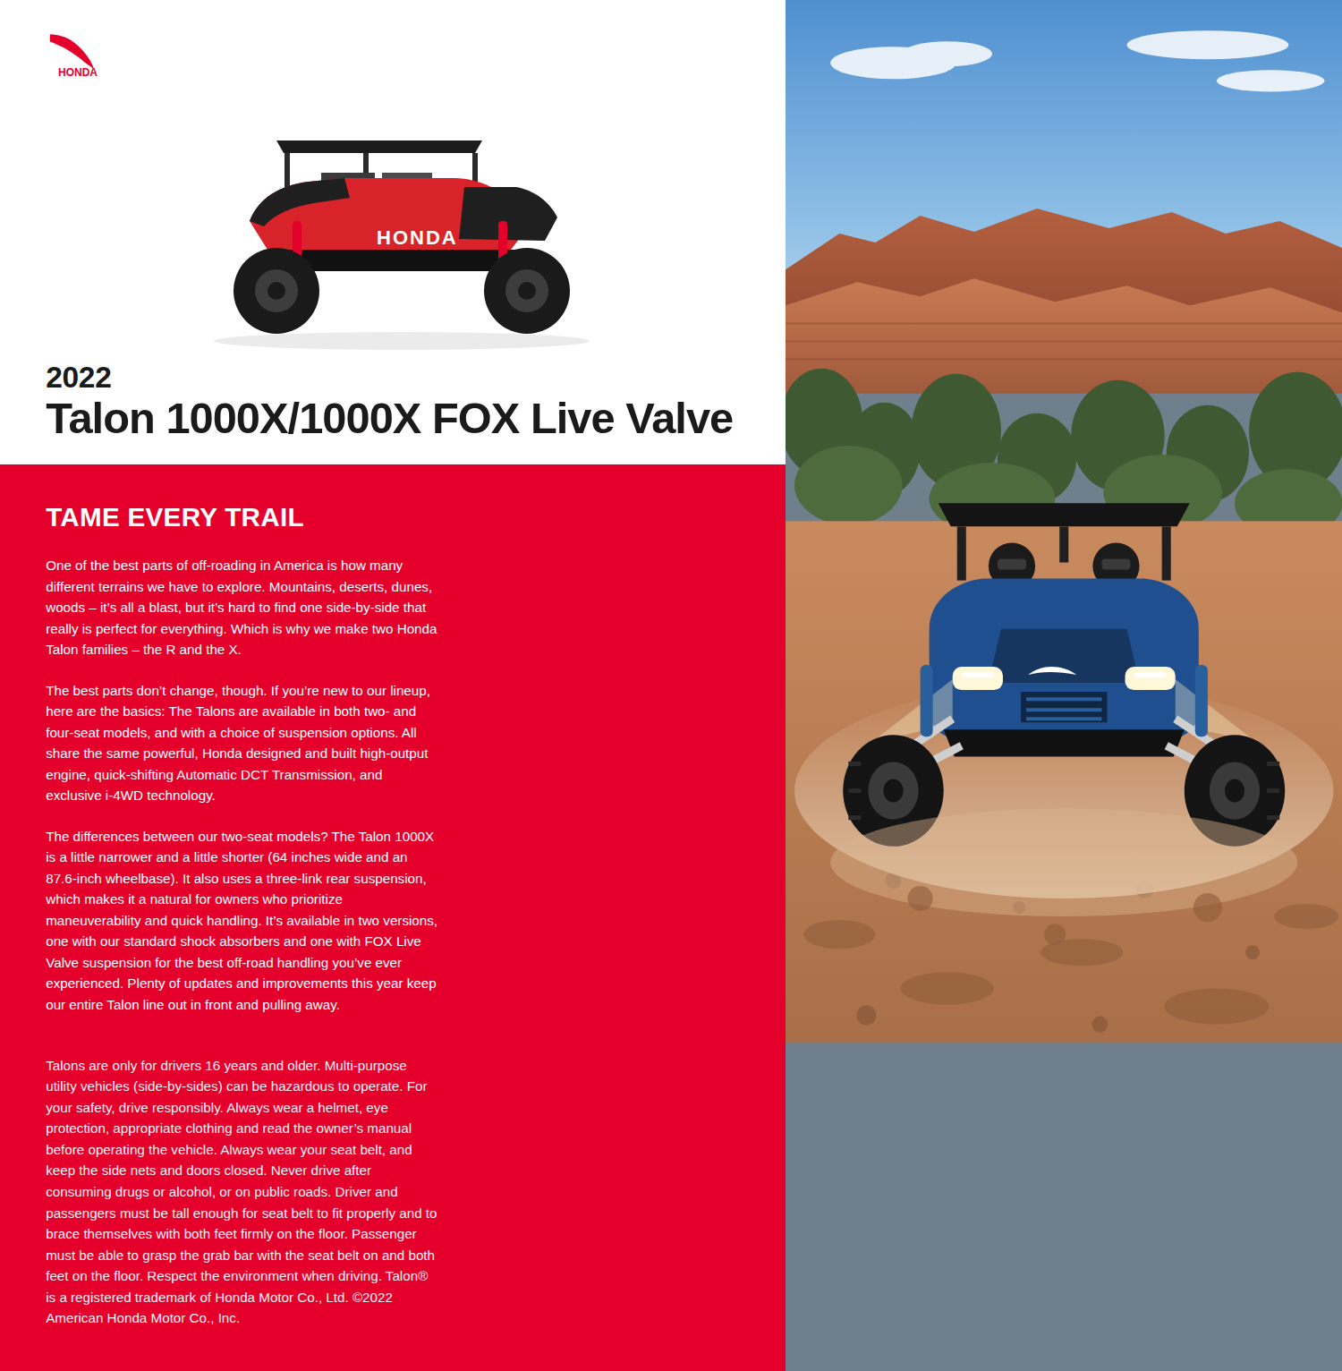HONDA HONDA
2022
Talon 1000X/1000X FOX Live Valve
Tame Every Trail
One of the best parts of off-roading in America is how many different terrains we have to explore. Mountains, deserts, dunes, woods – it’s all a blast, but it’s hard to find one side-by-side that really is perfect for everything. Which is why we make two Honda Talon families – the R and the X.
The best parts don’t change, though. If you’re new to our lineup, here are the basics: The Talons are available in both two- and four-seat models, and with a choice of suspension options. All share the same powerful, Honda designed and built high-output engine, quick-shifting Automatic DCT Transmission, and exclusive i-4WD technology.
The differences between our two-seat models? The Talon 1000X is a little narrower and a little shorter (64 inches wide and an 87.6-inch wheelbase). It also uses a three-link rear suspension, which makes it a natural for owners who prioritize maneuverability and quick handling. It’s available in two versions, one with our standard shock absorbers and one with FOX Live Valve suspension for the best off-road handling you’ve ever experienced. Plenty of updates and improvements this year keep our entire Talon line out in front and pulling away.
Talons are only for drivers 16 years and older. Multi-purpose utility vehicles (side-by-sides) can be hazardous to operate. For your safety, drive responsibly. Always wear a helmet, eye protection, appropriate clothing and read the owner’s manual before operating the vehicle. Always wear your seat belt, and keep the side nets and doors closed. Never drive after consuming drugs or alcohol, or on public roads. Driver and passengers must be tall enough for seat belt to fit properly and to brace themselves with both feet firmly on the floor. Passenger must be able to grasp the grab bar with the seat belt on and both feet on the floor. Respect the environment when driving. Talon® is a registered trademark of Honda Motor Co., Ltd. ©2022 American Honda Motor Co., Inc.